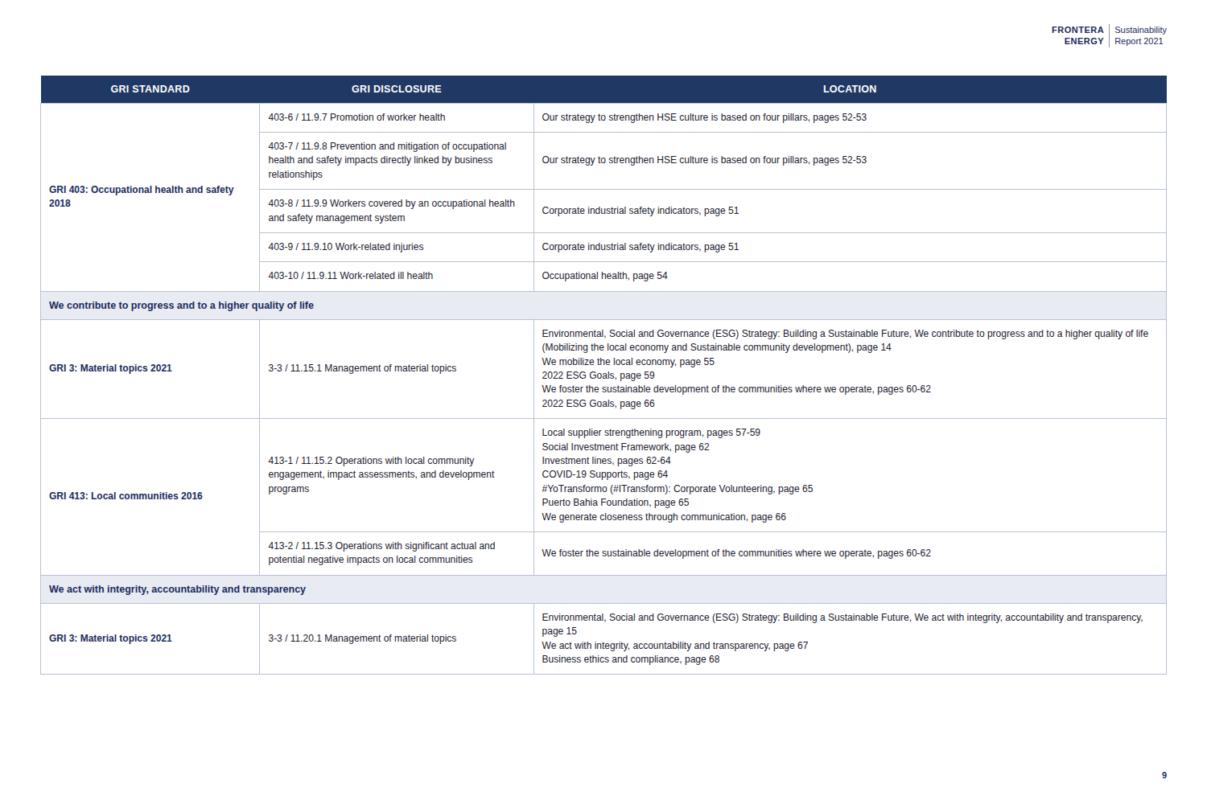FRONTERA
ENERGY Sustainability
Report 2021
| GRI STANDARD | GRI DISCLOSURE | LOCATION |
| --- | --- | --- |
| GRI 403: Occupational health and safety 2018 | 403-6 / 11.9.7 Promotion of worker health | Our strategy to strengthen HSE culture is based on four pillars, pages 52-53 |
| 403-7 / 11.9.8 Prevention and mitigation of occupational health and safety impacts directly linked by business relationships | Our strategy to strengthen HSE culture is based on four pillars, pages 52-53 |
| 403-8 / 11.9.9 Workers covered by an occupational health and safety management system | Corporate industrial safety indicators, page 51 |
| 403-9 / 11.9.10 Work-related injuries | Corporate industrial safety indicators, page 51 |
| 403-10 / 11.9.11 Work-related ill health | Occupational health, page 54 |
| We contribute to progress and to a higher quality of life |
| GRI 3: Material topics 2021 | 3-3 / 11.15.1 Management of material topics | Environmental, Social and Governance (ESG) Strategy: Building a Sustainable Future, We contribute to progress and to a higher quality of life (Mobilizing the local economy and Sustainable community development), page 14 We mobilize the local economy, page 55 2022 ESG Goals, page 59 We foster the sustainable development of the communities where we operate, pages 60-62 2022 ESG Goals, page 66 |
| GRI 413: Local communities 2016 | 413-1 / 11.15.2 Operations with local community engagement, impact assessments, and development programs | Local supplier strengthening program, pages 57-59 Social Investment Framework, page 62 Investment lines, pages 62-64 COVID-19 Supports, page 64 #YoTransformo (#ITransform): Corporate Volunteering, page 65 Puerto Bahia Foundation, page 65 We generate closeness through communication, page 66 |
| 413-2 / 11.15.3 Operations with significant actual and potential negative impacts on local communities | We foster the sustainable development of the communities where we operate, pages 60-62 |
| We act with integrity, accountability and transparency |
| GRI 3: Material topics 2021 | 3-3 / 11.20.1 Management of material topics | Environmental, Social and Governance (ESG) Strategy: Building a Sustainable Future, We act with integrity, accountability and transparency, page 15 We act with integrity, accountability and transparency, page 67 Business ethics and compliance, page 68 |
9